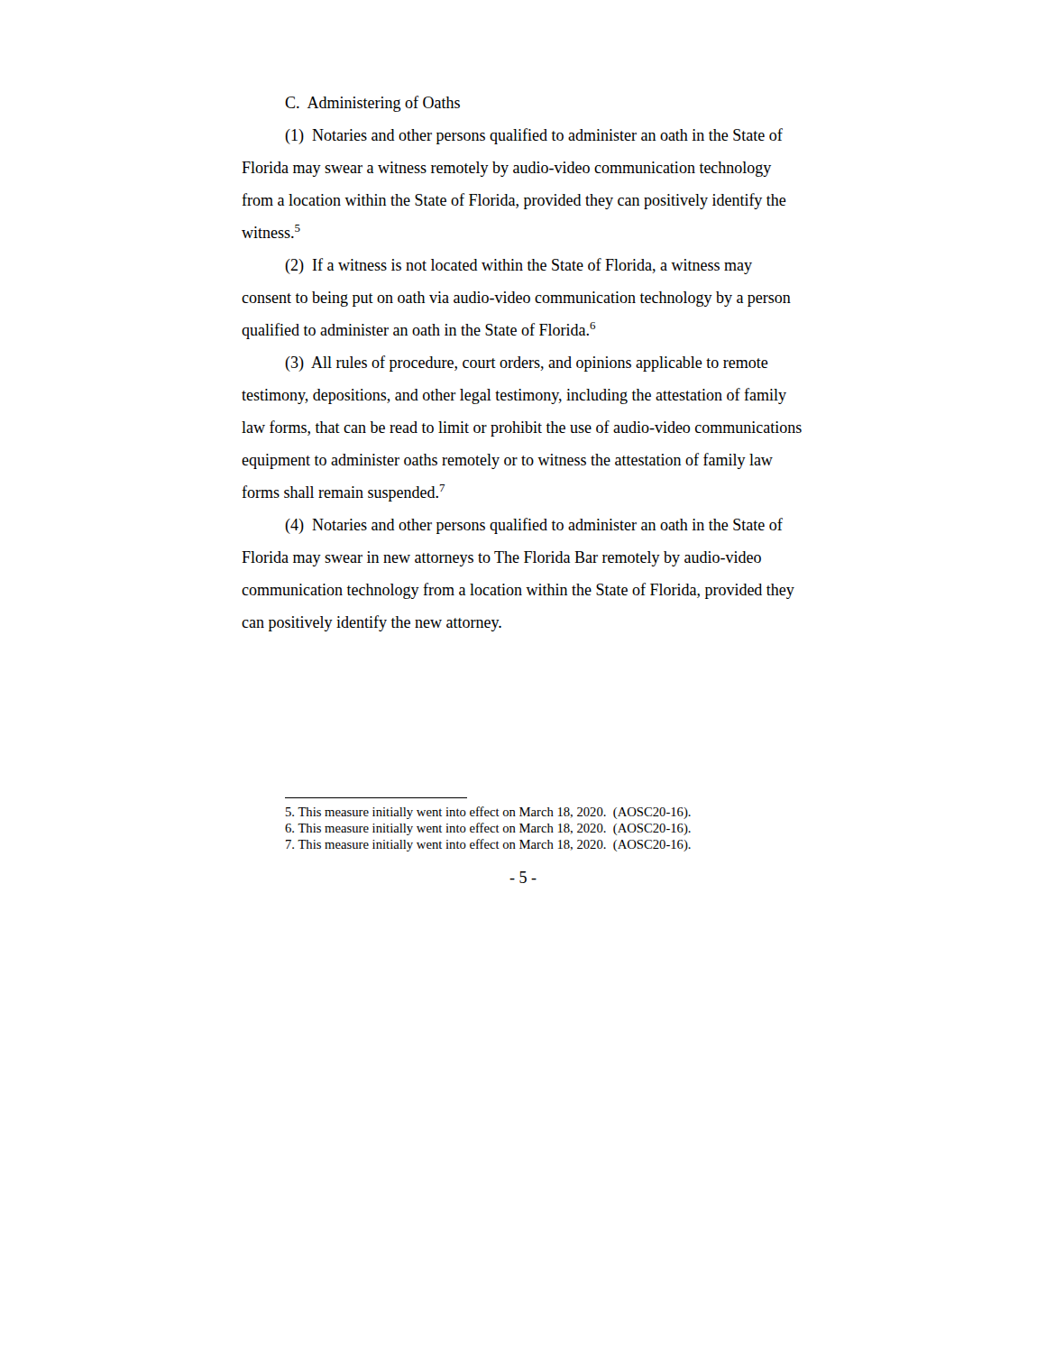C. Administering of Oaths
(1) Notaries and other persons qualified to administer an oath in the State of Florida may swear a witness remotely by audio-video communication technology from a location within the State of Florida, provided they can positively identify the witness.5
(2) If a witness is not located within the State of Florida, a witness may consent to being put on oath via audio-video communication technology by a person qualified to administer an oath in the State of Florida.6
(3) All rules of procedure, court orders, and opinions applicable to remote testimony, depositions, and other legal testimony, including the attestation of family law forms, that can be read to limit or prohibit the use of audio-video communications equipment to administer oaths remotely or to witness the attestation of family law forms shall remain suspended.7
(4) Notaries and other persons qualified to administer an oath in the State of Florida may swear in new attorneys to The Florida Bar remotely by audio-video communication technology from a location within the State of Florida, provided they can positively identify the new attorney.
5. This measure initially went into effect on March 18, 2020. (AOSC20-16).
6. This measure initially went into effect on March 18, 2020. (AOSC20-16).
7. This measure initially went into effect on March 18, 2020. (AOSC20-16).
- 5 -